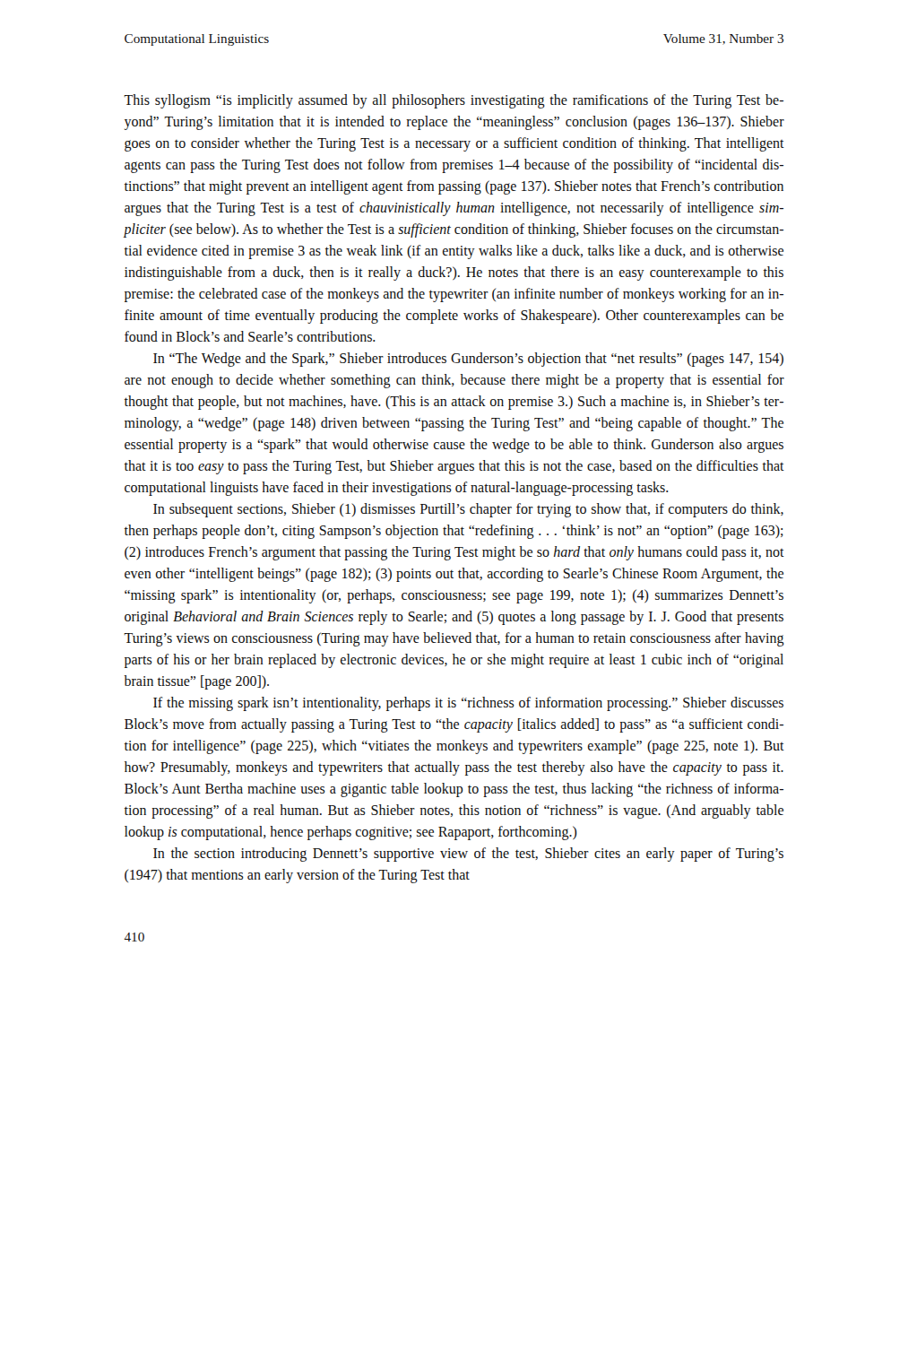Computational Linguistics Volume 31, Number 3
This syllogism “is implicitly assumed by all philosophers investigating the ramifications of the Turing Test beyond” Turing’s limitation that it is intended to replace the “meaningless” conclusion (pages 136–137). Shieber goes on to consider whether the Turing Test is a necessary or a sufficient condition of thinking. That intelligent agents can pass the Turing Test does not follow from premises 1–4 because of the possibility of “incidental distinctions” that might prevent an intelligent agent from passing (page 137). Shieber notes that French’s contribution argues that the Turing Test is a test of chauvinistically human intelligence, not necessarily of intelligence simpliciter (see below). As to whether the Test is a sufficient condition of thinking, Shieber focuses on the circumstantial evidence cited in premise 3 as the weak link (if an entity walks like a duck, talks like a duck, and is otherwise indistinguishable from a duck, then is it really a duck?). He notes that there is an easy counterexample to this premise: the celebrated case of the monkeys and the typewriter (an infinite number of monkeys working for an infinite amount of time eventually producing the complete works of Shakespeare). Other counterexamples can be found in Block’s and Searle’s contributions.
In “The Wedge and the Spark,” Shieber introduces Gunderson’s objection that “net results” (pages 147, 154) are not enough to decide whether something can think, because there might be a property that is essential for thought that people, but not machines, have. (This is an attack on premise 3.) Such a machine is, in Shieber’s terminology, a “wedge” (page 148) driven between “passing the Turing Test” and “being capable of thought.” The essential property is a “spark” that would otherwise cause the wedge to be able to think. Gunderson also argues that it is too easy to pass the Turing Test, but Shieber argues that this is not the case, based on the difficulties that computational linguists have faced in their investigations of natural-language-processing tasks.
In subsequent sections, Shieber (1) dismisses Purtill’s chapter for trying to show that, if computers do think, then perhaps people don’t, citing Sampson’s objection that “redefining . . . ‘think’ is not” an “option” (page 163); (2) introduces French’s argument that passing the Turing Test might be so hard that only humans could pass it, not even other “intelligent beings” (page 182); (3) points out that, according to Searle’s Chinese Room Argument, the “missing spark” is intentionality (or, perhaps, consciousness; see page 199, note 1); (4) summarizes Dennett’s original Behavioral and Brain Sciences reply to Searle; and (5) quotes a long passage by I. J. Good that presents Turing’s views on consciousness (Turing may have believed that, for a human to retain consciousness after having parts of his or her brain replaced by electronic devices, he or she might require at least 1 cubic inch of “original brain tissue” [page 200]).
If the missing spark isn’t intentionality, perhaps it is “richness of information processing.” Shieber discusses Block’s move from actually passing a Turing Test to “the capacity [italics added] to pass” as “a sufficient condition for intelligence” (page 225), which “vitiates the monkeys and typewriters example” (page 225, note 1). But how? Presumably, monkeys and typewriters that actually pass the test thereby also have the capacity to pass it. Block’s Aunt Bertha machine uses a gigantic table lookup to pass the test, thus lacking “the richness of information processing” of a real human. But as Shieber notes, this notion of “richness” is vague. (And arguably table lookup is computational, hence perhaps cognitive; see Rapaport, forthcoming.)
In the section introducing Dennett’s supportive view of the test, Shieber cites an early paper of Turing’s (1947) that mentions an early version of the Turing Test that
410